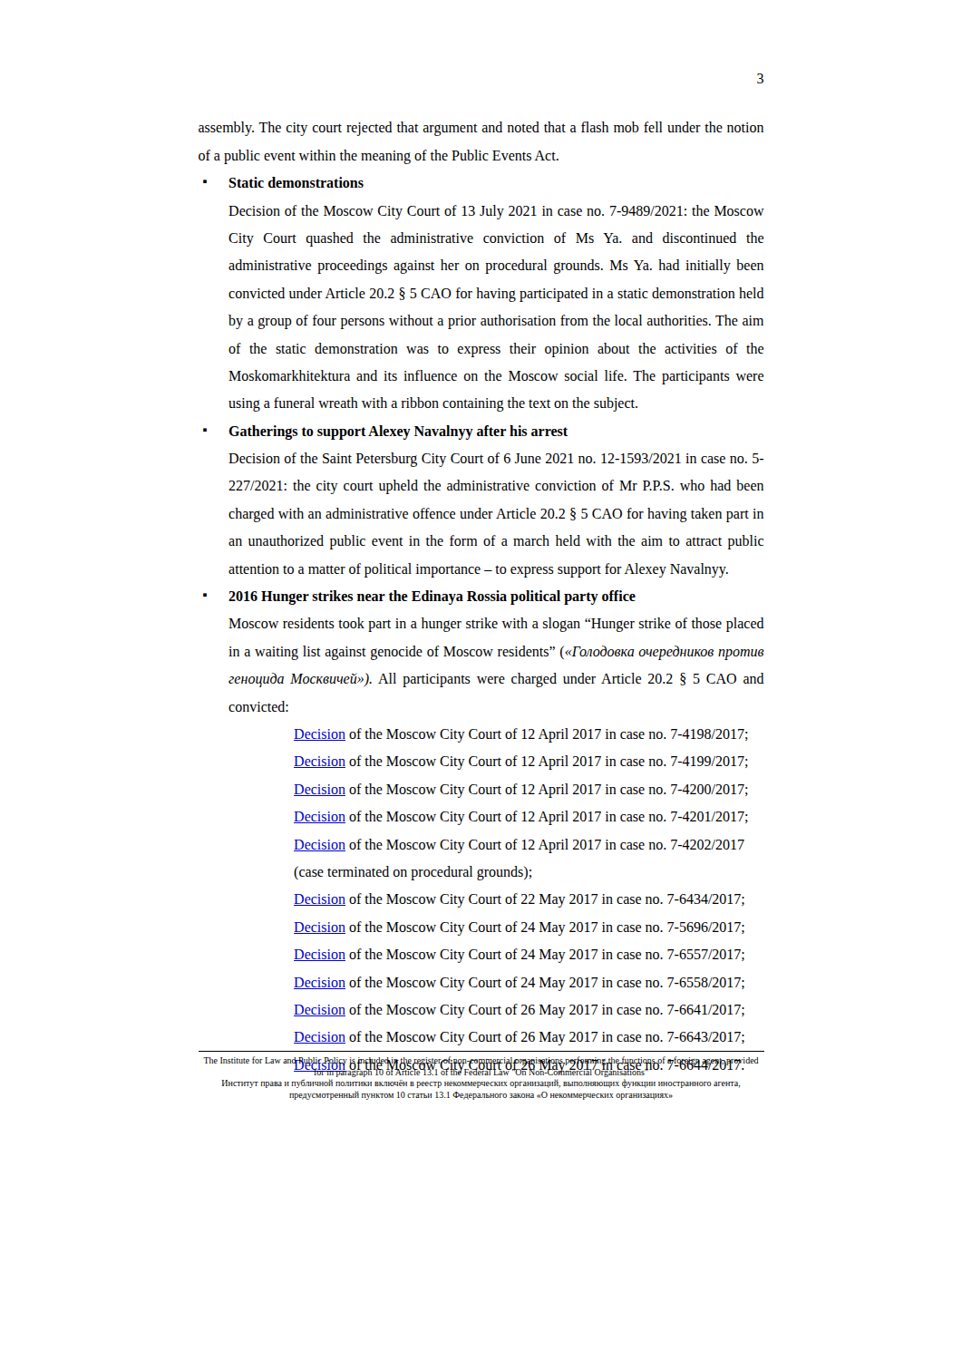3
assembly. The city court rejected that argument and noted that a flash mob fell under the notion of a public event within the meaning of the Public Events Act.
Static demonstrations
Decision of the Moscow City Court of 13 July 2021 in case no. 7-9489/2021: the Moscow City Court quashed the administrative conviction of Ms Ya. and discontinued the administrative proceedings against her on procedural grounds. Ms Ya. had initially been convicted under Article 20.2 § 5 CAO for having participated in a static demonstration held by a group of four persons without a prior authorisation from the local authorities. The aim of the static demonstration was to express their opinion about the activities of the Moskomarkhitektura and its influence on the Moscow social life. The participants were using a funeral wreath with a ribbon containing the text on the subject.
Gatherings to support Alexey Navalnyy after his arrest
Decision of the Saint Petersburg City Court of 6 June 2021 no. 12-1593/2021 in case no. 5-227/2021: the city court upheld the administrative conviction of Mr P.P.S. who had been charged with an administrative offence under Article 20.2 § 5 CAO for having taken part in an unauthorized public event in the form of a march held with the aim to attract public attention to a matter of political importance – to express support for Alexey Navalnyy.
2016 Hunger strikes near the Edinaya Rossia political party office
Moscow residents took part in a hunger strike with a slogan “Hunger strike of those placed in a waiting list against genocide of Moscow residents” («Голодовка очередников против геноцида Москвичей»). All participants were charged under Article 20.2 § 5 CAO and convicted:
Decision of the Moscow City Court of 12 April 2017 in case no. 7-4198/2017;
Decision of the Moscow City Court of 12 April 2017 in case no. 7-4199/2017;
Decision of the Moscow City Court of 12 April 2017 in case no. 7-4200/2017;
Decision of the Moscow City Court of 12 April 2017 in case no. 7-4201/2017;
Decision of the Moscow City Court of 12 April 2017 in case no. 7-4202/2017 (case terminated on procedural grounds);
Decision of the Moscow City Court of 22 May 2017 in case no. 7-6434/2017;
Decision of the Moscow City Court of 24 May 2017 in case no. 7-5696/2017;
Decision of the Moscow City Court of 24 May 2017 in case no. 7-6557/2017;
Decision of the Moscow City Court of 24 May 2017 in case no. 7-6558/2017;
Decision of the Moscow City Court of 26 May 2017 in case no. 7-6641/2017;
Decision of the Moscow City Court of 26 May 2017 in case no. 7-6643/2017;
Decision of the Moscow City Court of 26 May 2017 in case no. 7-6644/2017.
The Institute for Law and Public Policy is included in the register of non-commercial organisations performing the functions of a foreign agent, provided for in paragraph 10 of Article 13.1 of the Federal Law "On Non-Commercial Organisations"
Институт права и публичной политики включён в реестр некоммерческих организаций, выполняющих функции иностранного агента, предусмотренный пунктом 10 статьи 13.1 Федерального закона «О некоммерческих организациях»